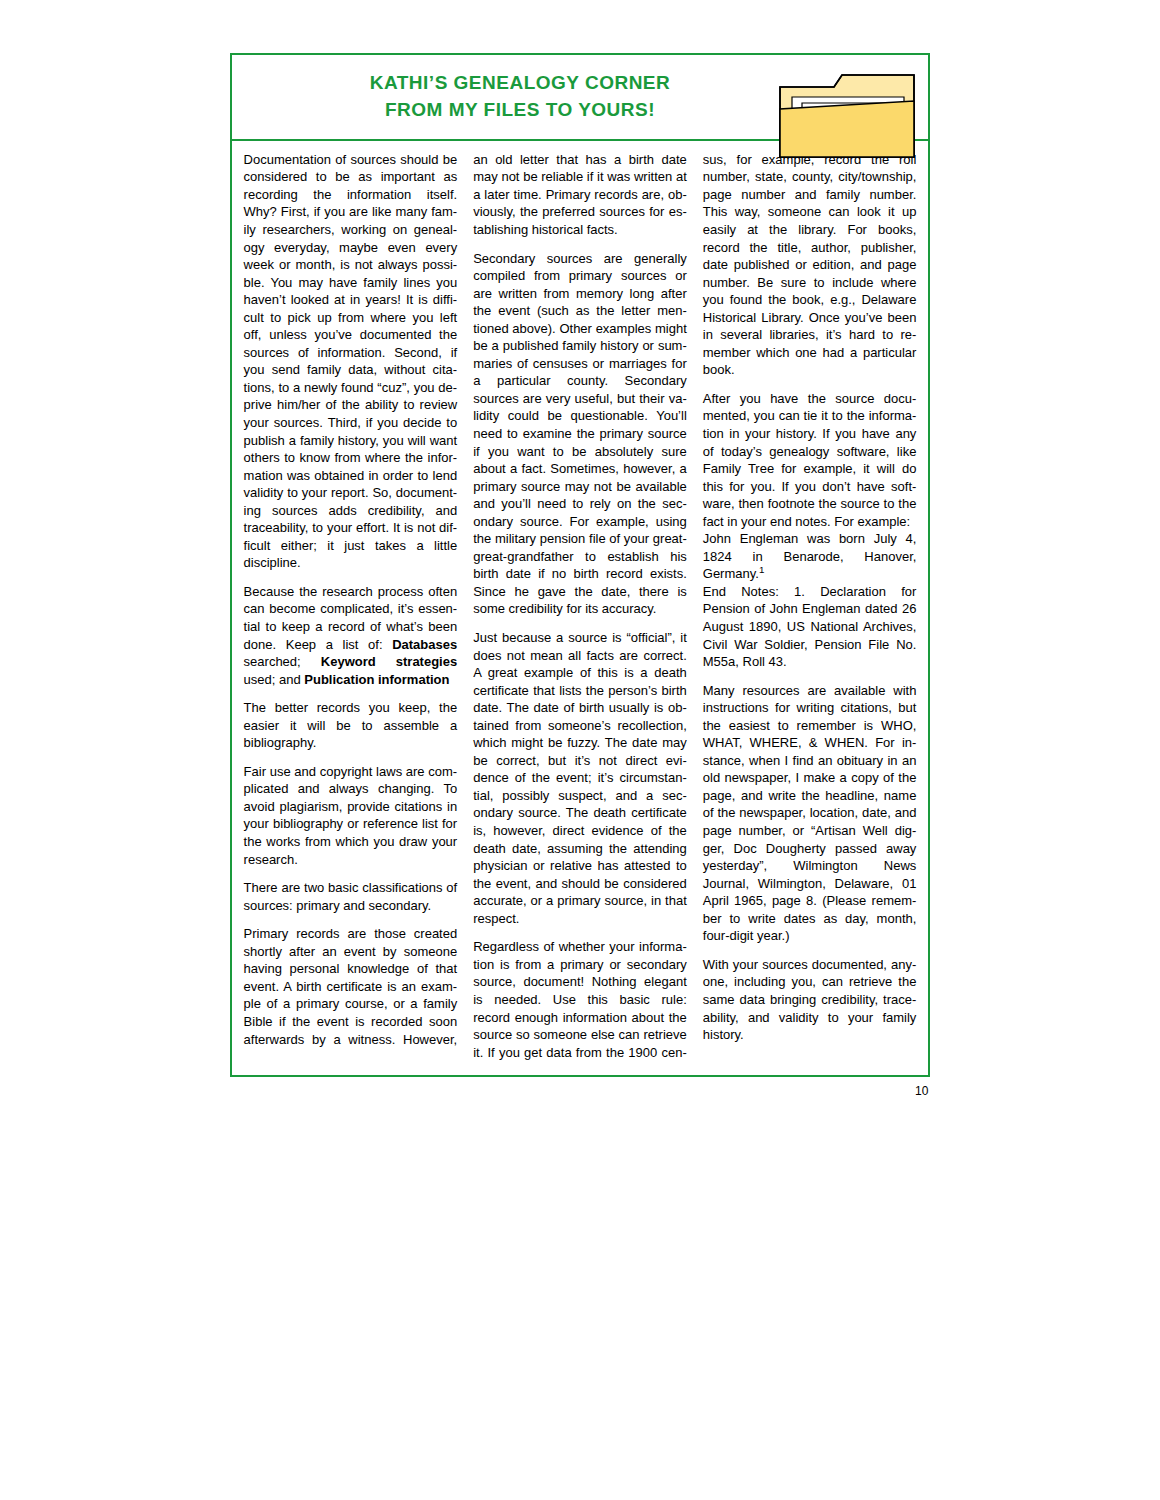Kathi’s Genealogy Corner
From My Files to Yours!
Documentation of sources should be considered to be as important as recording the information itself. Why? First, if you are like many family researchers, working on genealogy everyday, maybe even every week or month, is not always possible. You may have family lines you haven’t looked at in years! It is difficult to pick up from where you left off, unless you’ve documented the sources of information. Second, if you send family data, without citations, to a newly found “cuz”, you deprive him/her of the ability to review your sources. Third, if you decide to publish a family history, you will want others to know from where the information was obtained in order to lend validity to your report. So, documenting sources adds credibility, and traceability, to your effort. It is not difficult either; it just takes a little discipline.
Because the research process often can become complicated, it’s essential to keep a record of what’s been done. Keep a list of: Databases searched; Keyword strategies used; and Publication information
The better records you keep, the easier it will be to assemble a bibliography.
Fair use and copyright laws are complicated and always changing. To avoid plagiarism, provide citations in your bibliography or reference list for the works from which you draw your research.
There are two basic classifications of sources: primary and secondary.
Primary records are those created shortly after an event by someone having personal knowledge of that event. A birth certificate is an example of a primary course, or a family Bible if the event is recorded soon afterwards by a witness. However, an old letter that has a birth date may not be reliable if it was written at a later time. Primary records are, obviously, the preferred sources for establishing historical facts.
Secondary sources are generally compiled from primary sources or are written from memory long after the event (such as the letter mentioned above). Other examples might be a published family history or summaries of censuses or marriages for a particular county. Secondary sources are very useful, but their validity could be questionable. You’ll need to examine the primary source if you want to be absolutely sure about a fact. Sometimes, however, a primary source may not be available and you’ll need to rely on the secondary source. For example, using the military pension file of your great-great-grandfather to establish his birth date if no birth record exists. Since he gave the date, there is some credibility for its accuracy.
Just because a source is “official”, it does not mean all facts are correct. A great example of this is a death certificate that lists the person’s birth date. The date of birth usually is obtained from someone’s recollection, which might be fuzzy. The date may be correct, but it’s not direct evidence of the event; it’s circumstantial, possibly suspect, and a secondary source. The death certificate is, however, direct evidence of the death date, assuming the attending physician or relative has attested to the event, and should be considered accurate, or a primary source, in that respect.
Regardless of whether your information is from a primary or secondary source, document! Nothing elegant is needed. Use this basic rule: record enough information about the source so someone else can retrieve it. If you get data from the 1900 census, for example, record the roll number, state, county, city/township, page number and family number. This way, someone can look it up easily at the library. For books, record the title, author, publisher, date published or edition, and page number. Be sure to include where you found the book, e.g., Delaware Historical Library. Once you’ve been in several libraries, it’s hard to remember which one had a particular book.
After you have the source documented, you can tie it to the information in your history. If you have any of today’s genealogy software, like Family Tree for example, it will do this for you. If you don’t have software, then footnote the source to the fact in your end notes. For example:
John Engleman was born July 4, 1824 in Benarode, Hanover, Germany.1
End Notes: 1. Declaration for Pension of John Engleman dated 26 August 1890, US National Archives, Civil War Soldier, Pension File No. M55a, Roll 43.
Many resources are available with instructions for writing citations, but the easiest to remember is WHO, WHAT, WHERE, & WHEN. For instance, when I find an obituary in an old newspaper, I make a copy of the page, and write the headline, name of the newspaper, location, date, and page number, or “Artisan Well digger, Doc Dougherty passed away yesterday”, Wilmington News Journal, Wilmington, Delaware, 01 April 1965, page 8. (Please remember to write dates as day, month, four-digit year.)
With your sources documented, anyone, including you, can retrieve the same data bringing credibility, traceability, and validity to your family history.
10